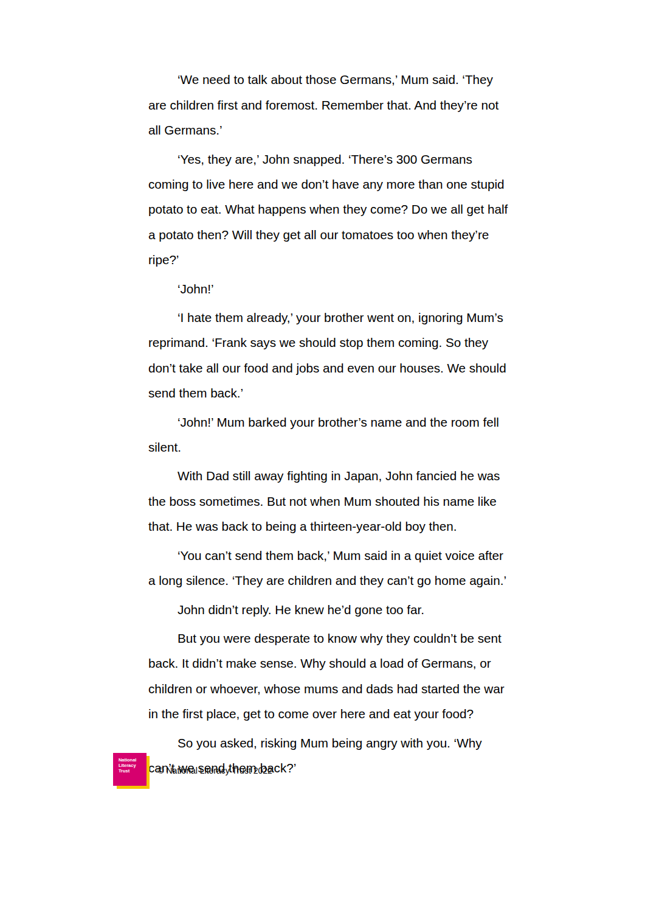‘We need to talk about those Germans,’ Mum said. ‘They are children first and foremost. Remember that. And they’re not all Germans.’
‘Yes, they are,’ John snapped. ‘There’s 300 Germans coming to live here and we don’t have any more than one stupid potato to eat. What happens when they come? Do we all get half a potato then? Will they get all our tomatoes too when they’re ripe?’
‘John!’
‘I hate them already,’ your brother went on, ignoring Mum’s reprimand. ‘Frank says we should stop them coming. So they don’t take all our food and jobs and even our houses. We should send them back.’
‘John!’ Mum barked your brother’s name and the room fell silent.
With Dad still away fighting in Japan, John fancied he was the boss sometimes. But not when Mum shouted his name like that. He was back to being a thirteen-year-old boy then.
‘You can’t send them back,’ Mum said in a quiet voice after a long silence. ‘They are children and they can’t go home again.’
John didn’t reply. He knew he’d gone too far.
But you were desperate to know why they couldn’t be sent back. It didn’t make sense. Why should a load of Germans, or children or whoever, whose mums and dads had started the war in the first place, get to come over here and eat your food?
So you asked, risking Mum being angry with you. ‘Why can’t we send them back?’
National
Literacy
Trust
© National Literacy Trust 2022